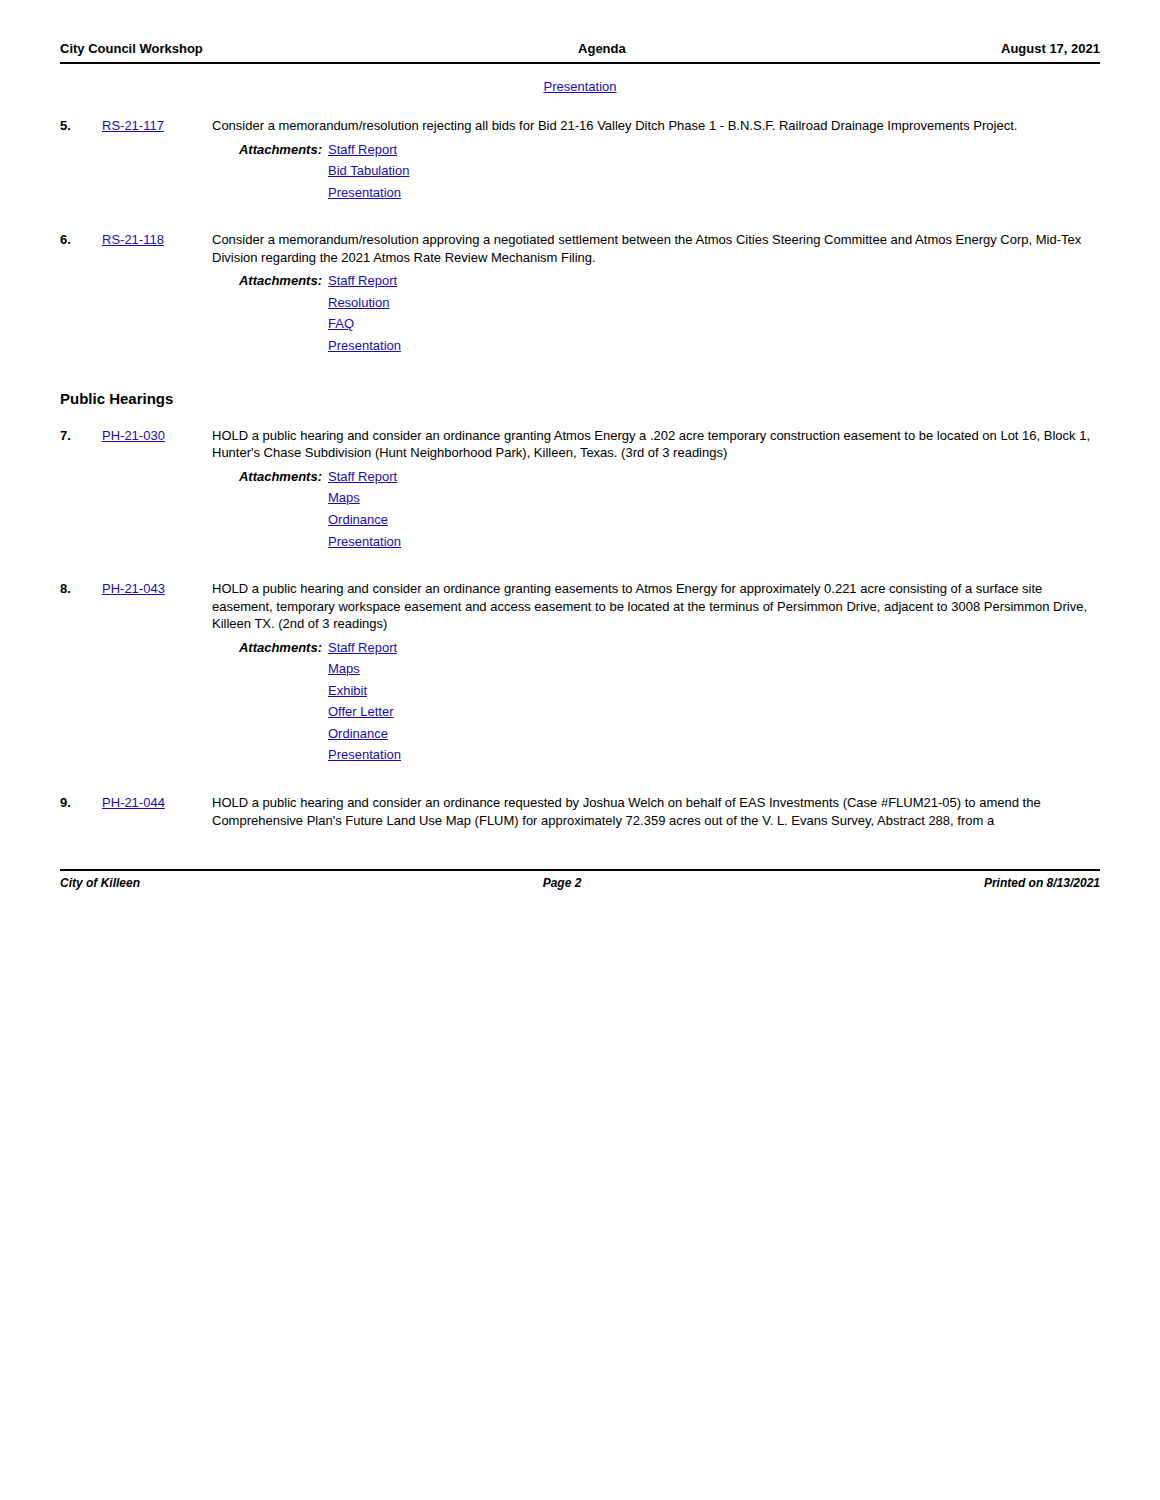City Council Workshop
Agenda
August 17, 2021
Presentation
5.
RS-21-117
Consider a memorandum/resolution rejecting all bids for Bid 21-16 Valley Ditch Phase 1 - B.N.S.F. Railroad Drainage Improvements Project.
Attachments:
Staff Report Bid Tabulation Presentation
6.
RS-21-118
Consider a memorandum/resolution approving a negotiated settlement between the Atmos Cities Steering Committee and Atmos Energy Corp, Mid-Tex Division regarding the 2021 Atmos Rate Review Mechanism Filing.
Attachments:
Staff Report Resolution FAQ Presentation
Public Hearings
7.
PH-21-030
HOLD a public hearing and consider an ordinance granting Atmos Energy a .202 acre temporary construction easement to be located on Lot 16, Block 1, Hunter's Chase Subdivision (Hunt Neighborhood Park), Killeen, Texas. (3rd of 3 readings)
Attachments:
Staff Report Maps Ordinance Presentation
8.
PH-21-043
HOLD a public hearing and consider an ordinance granting easements to Atmos Energy for approximately 0.221 acre consisting of a surface site easement, temporary workspace easement and access easement to be located at the terminus of Persimmon Drive, adjacent to 3008 Persimmon Drive, Killeen TX. (2nd of 3 readings)
Attachments:
Staff Report Maps Exhibit Offer Letter Ordinance Presentation
9.
PH-21-044
HOLD a public hearing and consider an ordinance requested by Joshua Welch on behalf of EAS Investments (Case #FLUM21-05) to amend the Comprehensive Plan's Future Land Use Map (FLUM) for approximately 72.359 acres out of the V. L. Evans Survey, Abstract 288, from a
City of Killeen
Page 2
Printed on 8/13/2021